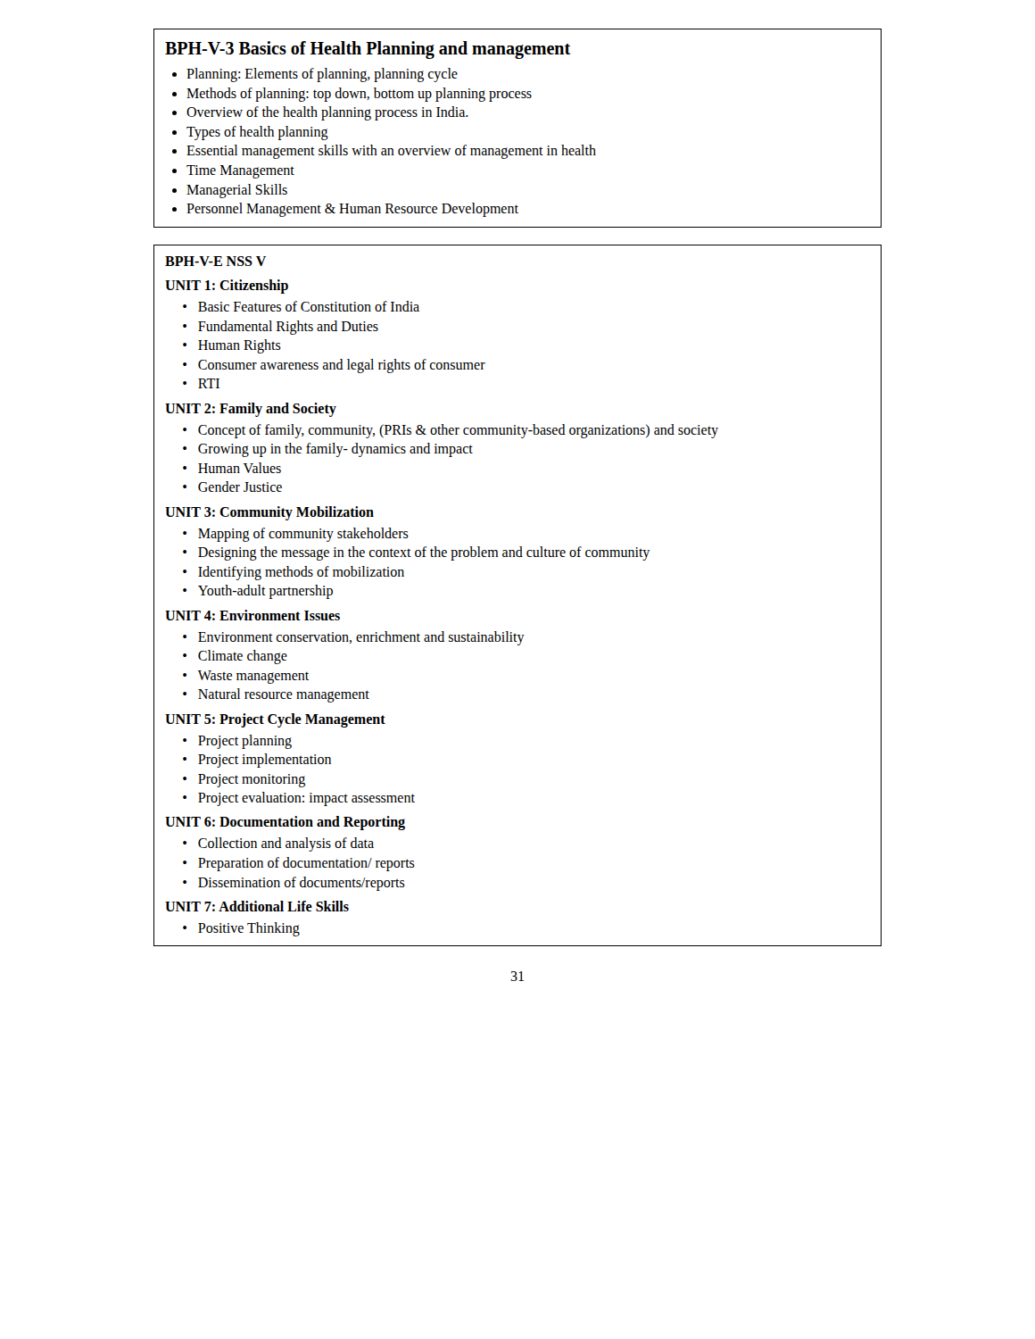BPH-V-3 Basics of Health Planning and management
Planning: Elements of planning, planning cycle
Methods of planning: top down, bottom up planning process
Overview of the health planning process in India.
Types of health planning
Essential management skills with an overview of management in health
Time Management
Managerial Skills
Personnel Management & Human Resource Development
BPH-V-E NSS V
UNIT 1: Citizenship
Basic Features of Constitution of India
Fundamental Rights and Duties
Human Rights
Consumer awareness and legal rights of consumer
RTI
UNIT 2: Family and Society
Concept of family, community, (PRIs & other community-based organizations) and society
Growing up in the family- dynamics and impact
Human Values
Gender Justice
UNIT 3: Community Mobilization
Mapping of community stakeholders
Designing the message in the context of the problem and culture of community
Identifying methods of mobilization
Youth-adult partnership
UNIT 4: Environment Issues
Environment conservation, enrichment and sustainability
Climate change
Waste management
Natural resource management
UNIT 5: Project Cycle Management
Project planning
Project implementation
Project monitoring
Project evaluation: impact assessment
UNIT 6: Documentation and Reporting
Collection and analysis of data
Preparation of documentation/ reports
Dissemination of documents/reports
UNIT 7: Additional Life Skills
Positive Thinking
31